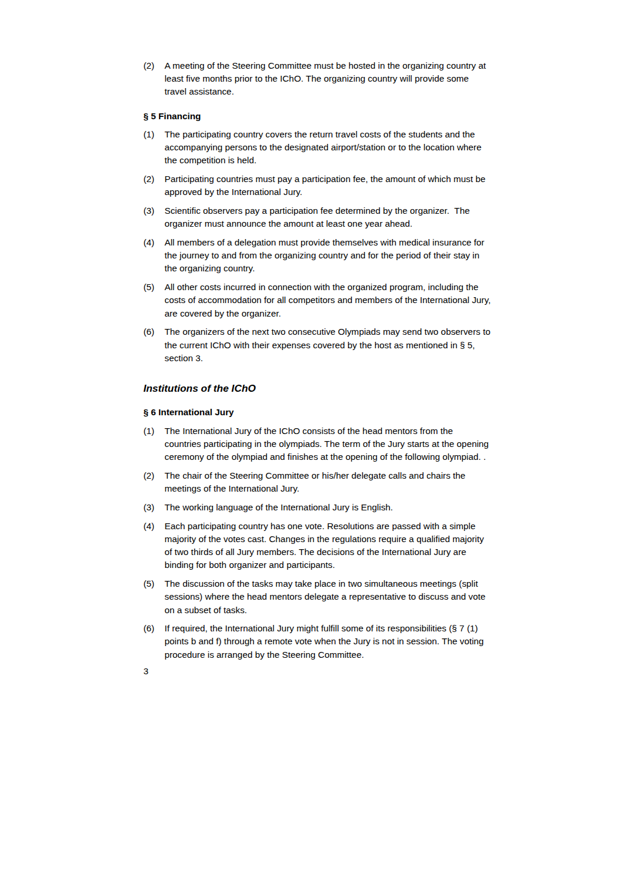(2) A meeting of the Steering Committee must be hosted in the organizing country at least five months prior to the IChO. The organizing country will provide some travel assistance.
§ 5 Financing
(1) The participating country covers the return travel costs of the students and the accompanying persons to the designated airport/station or to the location where the competition is held.
(2) Participating countries must pay a participation fee, the amount of which must be approved by the International Jury.
(3) Scientific observers pay a participation fee determined by the organizer. The organizer must announce the amount at least one year ahead.
(4) All members of a delegation must provide themselves with medical insurance for the journey to and from the organizing country and for the period of their stay in the organizing country.
(5) All other costs incurred in connection with the organized program, including the costs of accommodation for all competitors and members of the International Jury, are covered by the organizer.
(6) The organizers of the next two consecutive Olympiads may send two observers to the current IChO with their expenses covered by the host as mentioned in § 5, section 3.
Institutions of the IChO
§ 6 International Jury
(1) The International Jury of the IChO consists of the head mentors from the countries participating in the olympiads. The term of the Jury starts at the opening ceremony of the olympiad and finishes at the opening of the following olympiad. .
(2) The chair of the Steering Committee or his/her delegate calls and chairs the meetings of the International Jury.
(3) The working language of the International Jury is English.
(4) Each participating country has one vote. Resolutions are passed with a simple majority of the votes cast. Changes in the regulations require a qualified majority of two thirds of all Jury members. The decisions of the International Jury are binding for both organizer and participants.
(5) The discussion of the tasks may take place in two simultaneous meetings (split sessions) where the head mentors delegate a representative to discuss and vote on a subset of tasks.
(6) If required, the International Jury might fulfill some of its responsibilities (§ 7 (1) points b and f) through a remote vote when the Jury is not in session. The voting procedure is arranged by the Steering Committee.
3